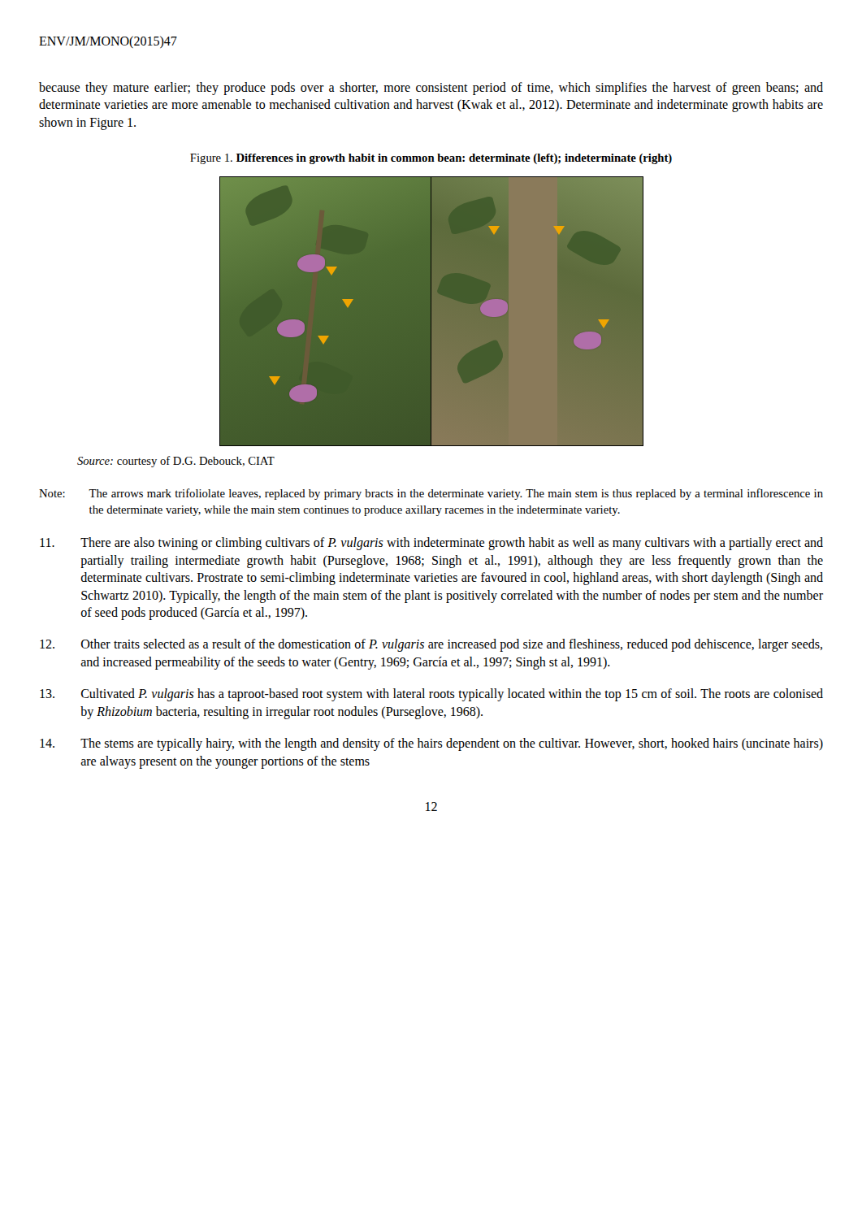ENV/JM/MONO(2015)47
because they mature earlier; they produce pods over a shorter, more consistent period of time, which simplifies the harvest of green beans; and determinate varieties are more amenable to mechanised cultivation and harvest (Kwak et al., 2012). Determinate and indeterminate growth habits are shown in Figure 1.
Figure 1. Differences in growth habit in common bean: determinate (left); indeterminate (right)
Source: courtesy of D.G. Debouck, CIAT
Note:
The arrows mark trifoliolate leaves, replaced by primary bracts in the determinate variety. The main stem is thus replaced by a terminal inflorescence in the determinate variety, while the main stem continues to produce axillary racemes in the indeterminate variety.
11.
There are also twining or climbing cultivars of P. vulgaris with indeterminate growth habit as well as many cultivars with a partially erect and partially trailing intermediate growth habit (Purseglove, 1968; Singh et al., 1991), although they are less frequently grown than the determinate cultivars. Prostrate to semi-climbing indeterminate varieties are favoured in cool, highland areas, with short daylength (Singh and Schwartz 2010). Typically, the length of the main stem of the plant is positively correlated with the number of nodes per stem and the number of seed pods produced (García et al., 1997).
12.
Other traits selected as a result of the domestication of P. vulgaris are increased pod size and fleshiness, reduced pod dehiscence, larger seeds, and increased permeability of the seeds to water (Gentry, 1969; García et al., 1997; Singh st al, 1991).
13.
Cultivated P. vulgaris has a taproot-based root system with lateral roots typically located within the top 15 cm of soil. The roots are colonised by Rhizobium bacteria, resulting in irregular root nodules (Purseglove, 1968).
14.
The stems are typically hairy, with the length and density of the hairs dependent on the cultivar. However, short, hooked hairs (uncinate hairs) are always present on the younger portions of the stems
12